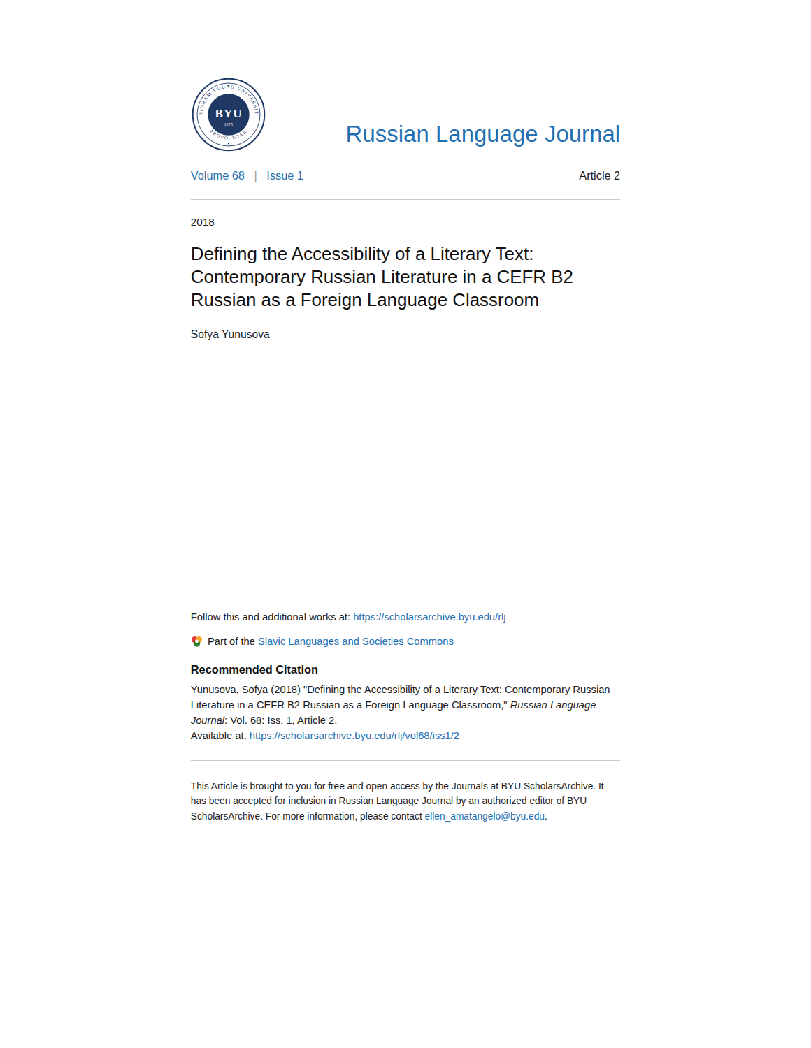BYU 1875 BRIGHAM YOUNG UNIVERSITY PROVO, UTAH
Russian Language Journal
Volume 68 | Issue 1
Article 2
2018
Defining the Accessibility of a Literary Text: Contemporary Russian Literature in a CEFR B2 Russian as a Foreign Language Classroom
Sofya Yunusova
Follow this and additional works at: https://scholarsarchive.byu.edu/rlj
Part of the Slavic Languages and Societies Commons
Recommended Citation
Yunusova, Sofya (2018) "Defining the Accessibility of a Literary Text: Contemporary Russian Literature in a CEFR B2 Russian as a Foreign Language Classroom," Russian Language Journal: Vol. 68: Iss. 1, Article 2.
Available at: https://scholarsarchive.byu.edu/rlj/vol68/iss1/2
This Article is brought to you for free and open access by the Journals at BYU ScholarsArchive. It has been accepted for inclusion in Russian Language Journal by an authorized editor of BYU ScholarsArchive. For more information, please contact ellen_amatangelo@byu.edu.